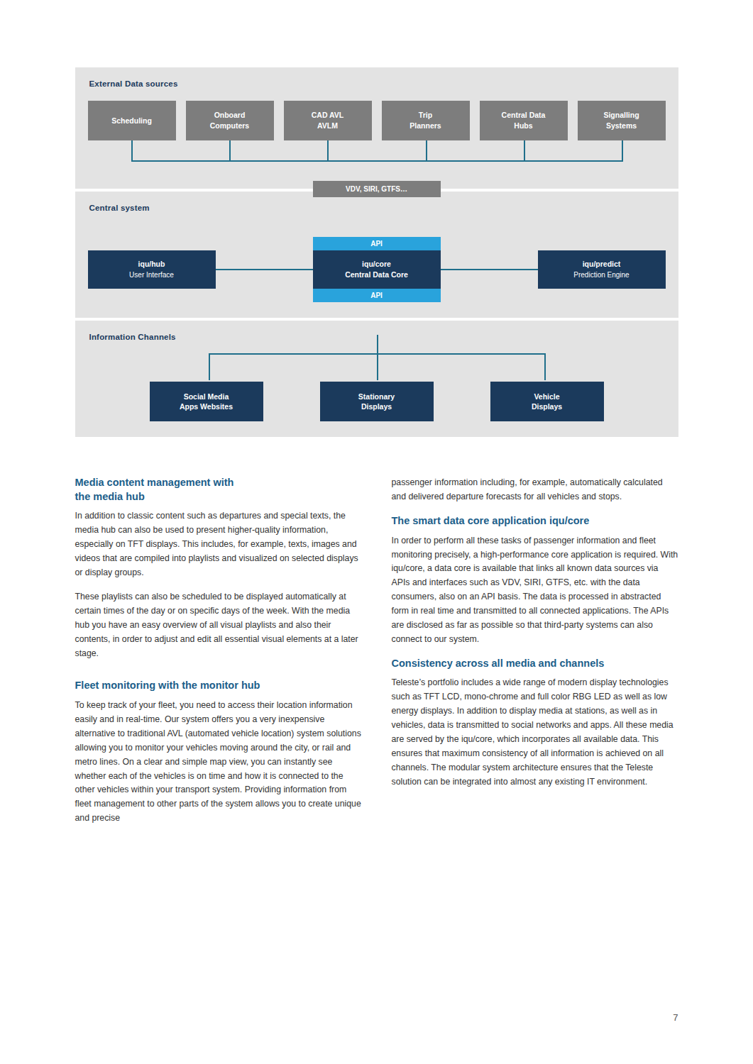External Data sources
Scheduling
Onboard
Computers
CAD AVL
AVLM
Trip
Planners
Central Data
Hubs
Signalling
Systems
VDV, SIRI, GTFS…
Central system
iqu/hub User Interface
API
iqu/core Central Data Core
API
iqu/predict Prediction Engine
Information Channels
Social Media
Apps Websites
Stationary
Displays
Vehicle
Displays
Media content management with
the media hub
In addition to classic content such as departures and special texts, the media hub can also be used to present higher-quality information, especially on TFT displays. This includes, for example, texts, images and videos that are compiled into playlists and visualized on selected displays or display groups.
These playlists can also be scheduled to be displayed automatically at certain times of the day or on specific days of the week. With the media hub you have an easy overview of all visual playlists and also their contents, in order to adjust and edit all essential visual elements at a later stage.
Fleet monitoring with the monitor hub
To keep track of your fleet, you need to access their location information easily and in real-time. Our system offers you a very inexpensive alternative to traditional AVL (automated vehicle location) system solutions allowing you to monitor your vehicles moving around the city, or rail and metro lines. On a clear and simple map view, you can instantly see whether each of the vehicles is on time and how it is connected to the other vehicles within your transport system. Providing information from fleet management to other parts of the system allows you to create unique and precise
passenger information including, for example, automatically calculated and delivered departure forecasts for all vehicles and stops.
The smart data core application iqu/core
In order to perform all these tasks of passenger information and fleet monitoring precisely, a high-performance core application is required. With iqu/core, a data core is available that links all known data sources via APIs and interfaces such as VDV, SIRI, GTFS, etc. with the data consumers, also on an API basis. The data is processed in abstracted form in real time and transmitted to all connected applications. The APIs are disclosed as far as possible so that third-party systems can also connect to our system.
Consistency across all media and channels
Teleste’s portfolio includes a wide range of modern display technologies such as TFT LCD, mono-chrome and full color RBG LED as well as low energy displays. In addition to display media at stations, as well as in vehicles, data is transmitted to social networks and apps. All these media are served by the iqu/core, which incorporates all available data. This ensures that maximum consistency of all information is achieved on all channels. The modular system architecture ensures that the Teleste solution can be integrated into almost any existing IT environment.
7